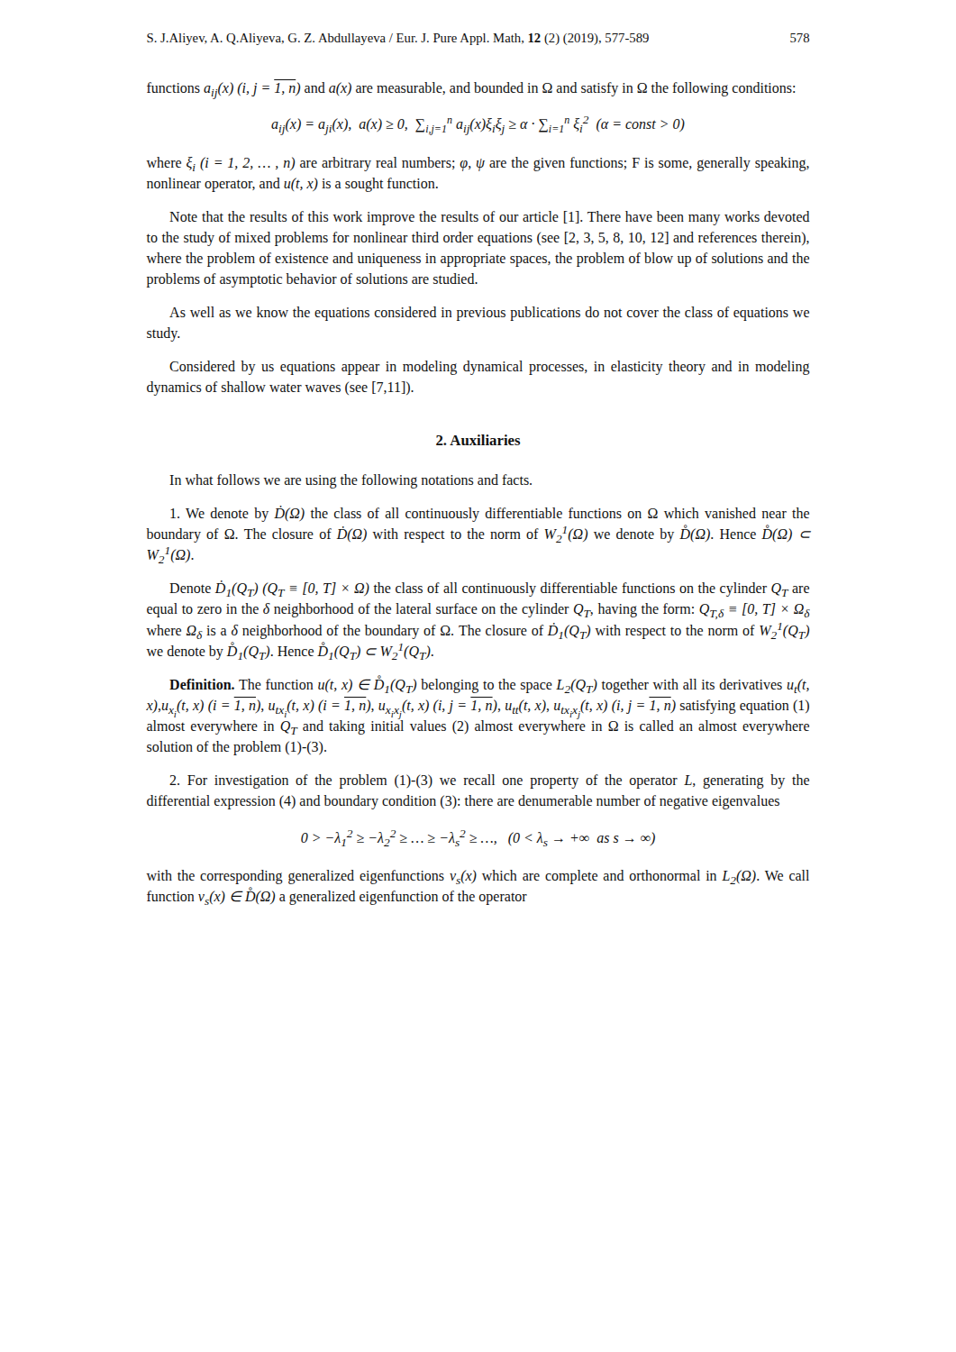578 S. J.Aliyev, A. Q.Aliyeva, G. Z. Abdullayeva / Eur. J. Pure Appl. Math, 12 (2) (2019), 577-589
functions aij(x) (i, j = 1, n) and a(x) are measurable, and bounded in Ω and satisfy in Ω the following conditions:
aij(x) = aji(x), a(x) ≥ 0, ∑i,j=1n aij(x)ξiξj ≥ α · ∑i=1n ξi2 (α = const > 0)
where ξi (i = 1, 2, … , n) are arbitrary real numbers; φ, ψ are the given functions; F is some, generally speaking, nonlinear operator, and u(t, x) is a sought function.
Note that the results of this work improve the results of our article [1]. There have been many works devoted to the study of mixed problems for nonlinear third order equations (see [2, 3, 5, 8, 10, 12] and references therein), where the problem of existence and uniqueness in appropriate spaces, the problem of blow up of solutions and the problems of asymptotic behavior of solutions are studied.
As well as we know the equations considered in previous publications do not cover the class of equations we study.
Considered by us equations appear in modeling dynamical processes, in elasticity theory and in modeling dynamics of shallow water waves (see [7,11]).
2. Auxiliaries
In what follows we are using the following notations and facts.
1. We denote by Ḋ(Ω) the class of all continuously differentiable functions on Ω which vanished near the boundary of Ω. The closure of Ḋ(Ω) with respect to the norm of W21(Ω) we denote by D̊(Ω). Hence D̊(Ω) ⊂ W21(Ω).
Denote Ḋ1(QT) (QT ≡ [0, T] × Ω) the class of all continuously differentiable functions on the cylinder QT are equal to zero in the δ neighborhood of the lateral surface on the cylinder QT, having the form: QT,δ ≡ [0, T] × Ωδ where Ωδ is a δ neighborhood of the boundary of Ω. The closure of Ḋ1(QT) with respect to the norm of W21(QT) we denote by D̊1(QT). Hence D̊1(QT) ⊂ W21(QT).
Definition. The function u(t, x) ∈ D̊1(QT) belonging to the space L2(QT) together with all its derivatives ut(t, x),uxi(t, x) (i = 1, n), utxi(t, x) (i = 1, n), uxixj(t, x) (i, j = 1, n), utt(t, x), utxixj(t, x) (i, j = 1, n) satisfying equation (1) almost everywhere in QT and taking initial values (2) almost everywhere in Ω is called an almost everywhere solution of the problem (1)-(3).
2. For investigation of the problem (1)-(3) we recall one property of the operator L, generating by the differential expression (4) and boundary condition (3): there are denumerable number of negative eigenvalues
0 > −λ12 ≥ −λ22 ≥ … ≥ −λs2 ≥ …, (0 < λs → +∞ as s → ∞)
with the corresponding generalized eigenfunctions vs(x) which are complete and orthonormal in L2(Ω). We call function vs(x) ∈ D̊(Ω) a generalized eigenfunction of the operator